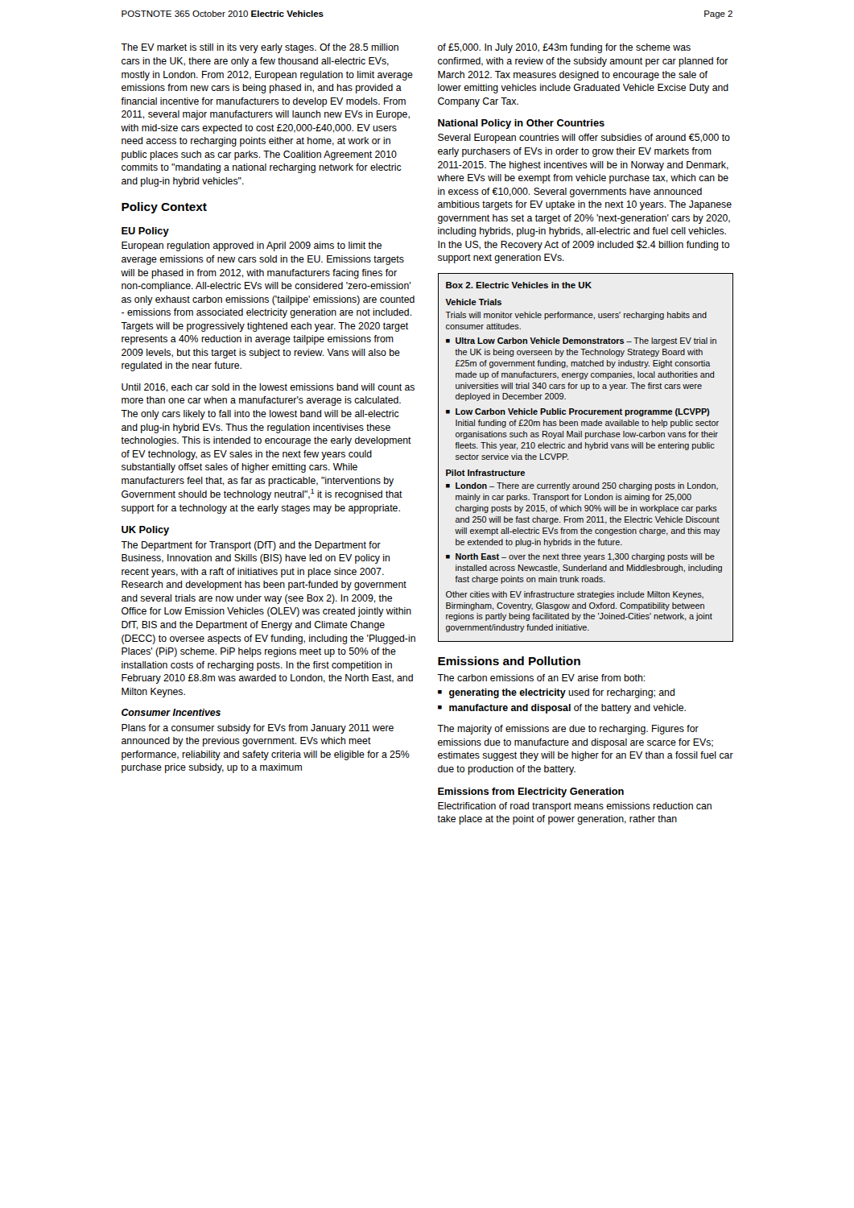POSTNOTE 365 October 2010 Electric Vehicles
Page 2
The EV market is still in its very early stages. Of the 28.5 million cars in the UK, there are only a few thousand all-electric EVs, mostly in London. From 2012, European regulation to limit average emissions from new cars is being phased in, and has provided a financial incentive for manufacturers to develop EV models. From 2011, several major manufacturers will launch new EVs in Europe, with mid-size cars expected to cost £20,000-£40,000. EV users need access to recharging points either at home, at work or in public places such as car parks. The Coalition Agreement 2010 commits to "mandating a national recharging network for electric and plug-in hybrid vehicles".
Policy Context
EU Policy
European regulation approved in April 2009 aims to limit the average emissions of new cars sold in the EU. Emissions targets will be phased in from 2012, with manufacturers facing fines for non-compliance. All-electric EVs will be considered 'zero-emission' as only exhaust carbon emissions ('tailpipe' emissions) are counted - emissions from associated electricity generation are not included. Targets will be progressively tightened each year. The 2020 target represents a 40% reduction in average tailpipe emissions from 2009 levels, but this target is subject to review. Vans will also be regulated in the near future.
Until 2016, each car sold in the lowest emissions band will count as more than one car when a manufacturer's average is calculated. The only cars likely to fall into the lowest band will be all-electric and plug-in hybrid EVs. Thus the regulation incentivises these technologies. This is intended to encourage the early development of EV technology, as EV sales in the next few years could substantially offset sales of higher emitting cars. While manufacturers feel that, as far as practicable, "interventions by Government should be technology neutral",1 it is recognised that support for a technology at the early stages may be appropriate.
UK Policy
The Department for Transport (DfT) and the Department for Business, Innovation and Skills (BIS) have led on EV policy in recent years, with a raft of initiatives put in place since 2007. Research and development has been part-funded by government and several trials are now under way (see Box 2). In 2009, the Office for Low Emission Vehicles (OLEV) was created jointly within DfT, BIS and the Department of Energy and Climate Change (DECC) to oversee aspects of EV funding, including the 'Plugged-in Places' (PiP) scheme. PiP helps regions meet up to 50% of the installation costs of recharging posts. In the first competition in February 2010 £8.8m was awarded to London, the North East, and Milton Keynes.
Consumer Incentives
Plans for a consumer subsidy for EVs from January 2011 were announced by the previous government. EVs which meet performance, reliability and safety criteria will be eligible for a 25% purchase price subsidy, up to a maximum
of £5,000. In July 2010, £43m funding for the scheme was confirmed, with a review of the subsidy amount per car planned for March 2012. Tax measures designed to encourage the sale of lower emitting vehicles include Graduated Vehicle Excise Duty and Company Car Tax.
National Policy in Other Countries
Several European countries will offer subsidies of around €5,000 to early purchasers of EVs in order to grow their EV markets from 2011-2015. The highest incentives will be in Norway and Denmark, where EVs will be exempt from vehicle purchase tax, which can be in excess of €10,000. Several governments have announced ambitious targets for EV uptake in the next 10 years. The Japanese government has set a target of 20% 'next-generation' cars by 2020, including hybrids, plug-in hybrids, all-electric and fuel cell vehicles. In the US, the Recovery Act of 2009 included $2.4 billion funding to support next generation EVs.
Box 2. Electric Vehicles in the UK
Vehicle Trials
Trials will monitor vehicle performance, users' recharging habits and consumer attitudes.
Ultra Low Carbon Vehicle Demonstrators – The largest EV trial in the UK is being overseen by the Technology Strategy Board with £25m of government funding, matched by industry. Eight consortia made up of manufacturers, energy companies, local authorities and universities will trial 340 cars for up to a year. The first cars were deployed in December 2009.
Low Carbon Vehicle Public Procurement programme (LCVPP) Initial funding of £20m has been made available to help public sector organisations such as Royal Mail purchase low-carbon vans for their fleets. This year, 210 electric and hybrid vans will be entering public sector service via the LCVPP.
Pilot Infrastructure
London – There are currently around 250 charging posts in London, mainly in car parks. Transport for London is aiming for 25,000 charging posts by 2015, of which 90% will be in workplace car parks and 250 will be fast charge. From 2011, the Electric Vehicle Discount will exempt all-electric EVs from the congestion charge, and this may be extended to plug-in hybrids in the future.
North East – over the next three years 1,300 charging posts will be installed across Newcastle, Sunderland and Middlesbrough, including fast charge points on main trunk roads.
Other cities with EV infrastructure strategies include Milton Keynes, Birmingham, Coventry, Glasgow and Oxford. Compatibility between regions is partly being facilitated by the 'Joined-Cities' network, a joint government/industry funded initiative.
Emissions and Pollution
The carbon emissions of an EV arise from both:
generating the electricity used for recharging; and
manufacture and disposal of the battery and vehicle.
The majority of emissions are due to recharging. Figures for emissions due to manufacture and disposal are scarce for EVs; estimates suggest they will be higher for an EV than a fossil fuel car due to production of the battery.
Emissions from Electricity Generation
Electrification of road transport means emissions reduction can take place at the point of power generation, rather than